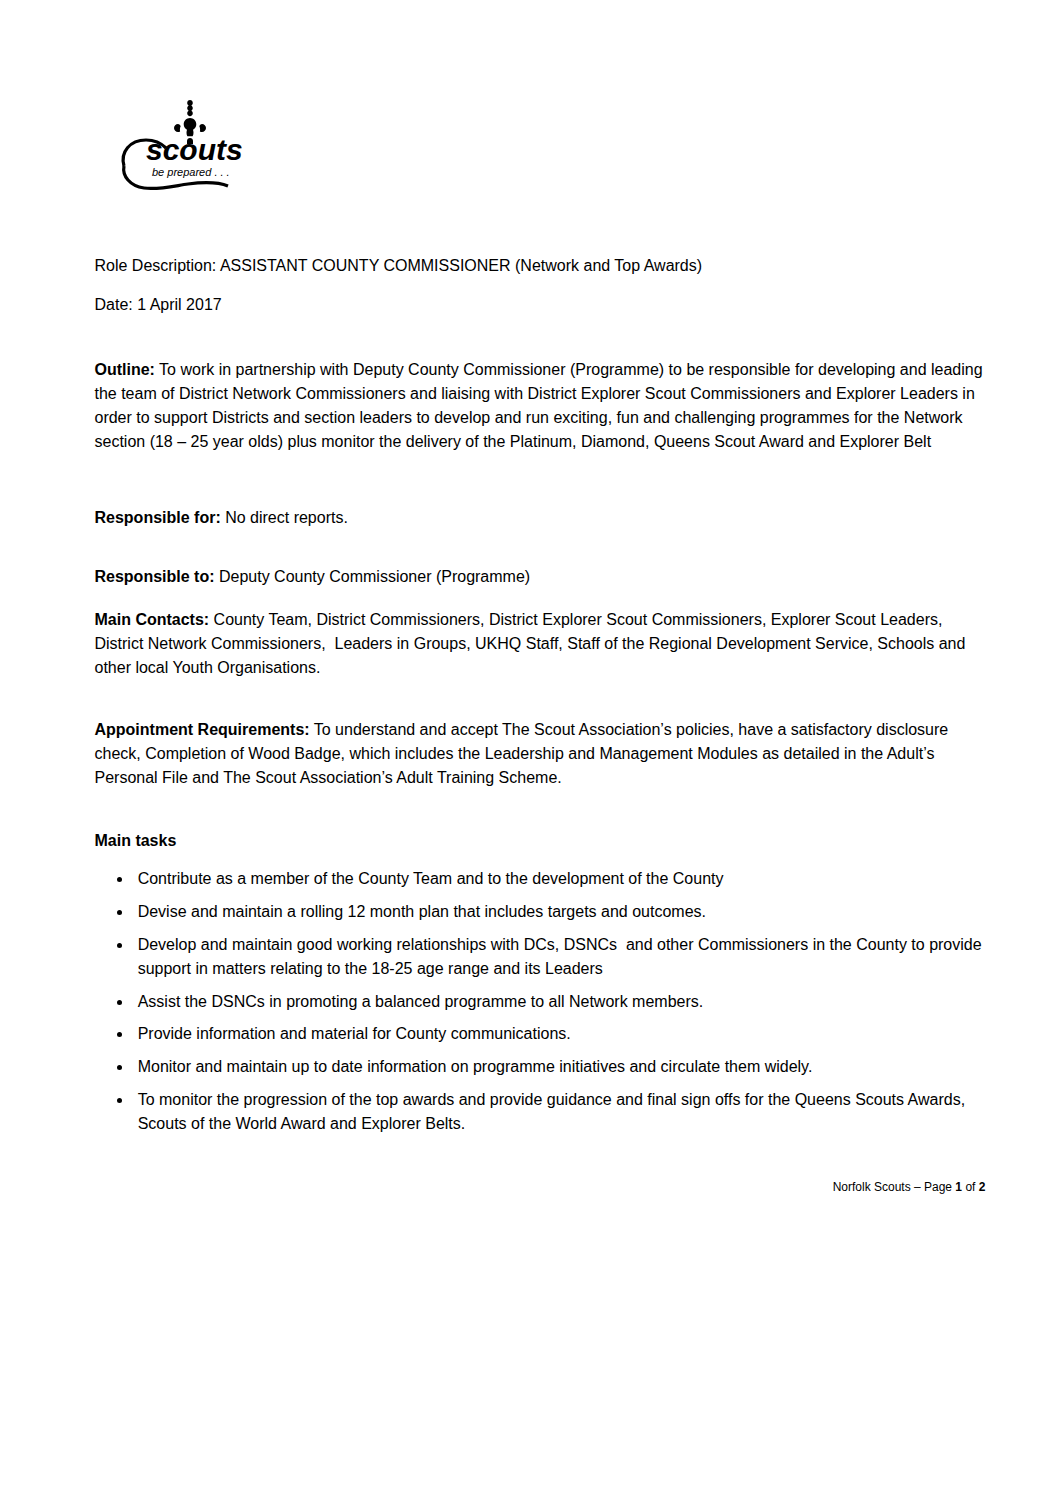scouts be prepared . . .
Role Description: ASSISTANT COUNTY COMMISSIONER (Network and Top Awards)
Date: 1 April 2017
Outline: To work in partnership with Deputy County Commissioner (Programme) to be responsible for developing and leading the team of District Network Commissioners and liaising with District Explorer Scout Commissioners and Explorer Leaders in order to support Districts and section leaders to develop and run exciting, fun and challenging programmes for the Network section (18 – 25 year olds) plus monitor the delivery of the Platinum, Diamond, Queens Scout Award and Explorer Belt
Responsible for: No direct reports.
Responsible to: Deputy County Commissioner (Programme)
Main Contacts: County Team, District Commissioners, District Explorer Scout Commissioners, Explorer Scout Leaders, District Network Commissioners, Leaders in Groups, UKHQ Staff, Staff of the Regional Development Service, Schools and other local Youth Organisations.
Appointment Requirements: To understand and accept The Scout Association’s policies, have a satisfactory disclosure check, Completion of Wood Badge, which includes the Leadership and Management Modules as detailed in the Adult’s Personal File and The Scout Association’s Adult Training Scheme.
Main tasks
Contribute as a member of the County Team and to the development of the County
Devise and maintain a rolling 12 month plan that includes targets and outcomes.
Develop and maintain good working relationships with DCs, DSNCs and other Commissioners in the County to provide support in matters relating to the 18-25 age range and its Leaders
Assist the DSNCs in promoting a balanced programme to all Network members.
Provide information and material for County communications.
Monitor and maintain up to date information on programme initiatives and circulate them widely.
To monitor the progression of the top awards and provide guidance and final sign offs for the Queens Scouts Awards, Scouts of the World Award and Explorer Belts.
Norfolk Scouts – Page 1 of 2